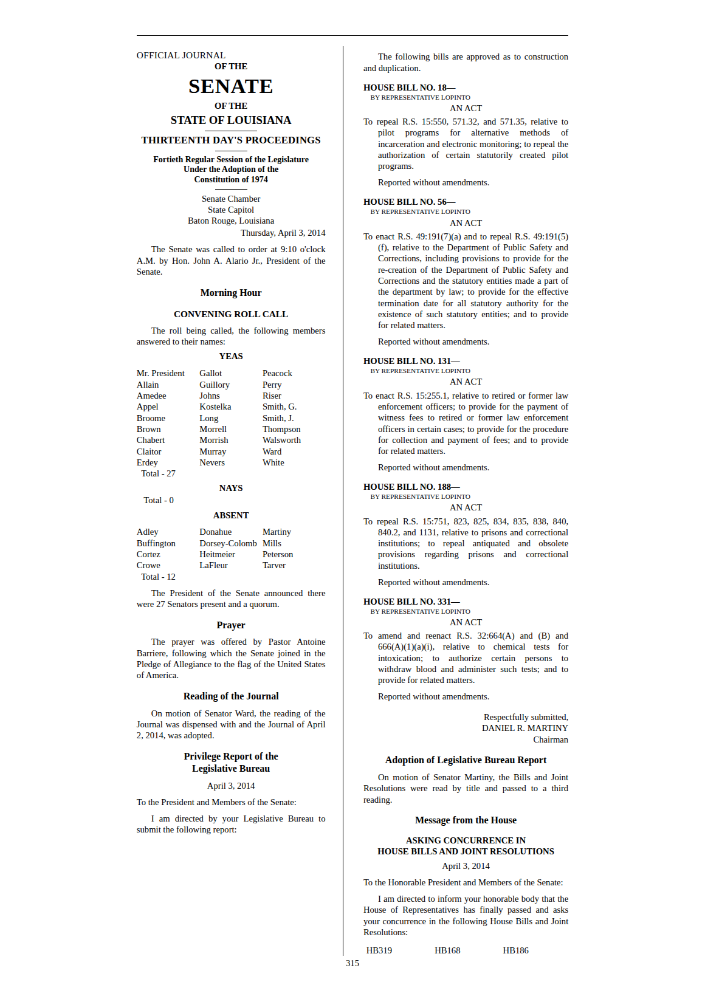OFFICIAL JOURNAL
OF THE
SENATE
OF THE
STATE OF LOUISIANA
THIRTEENTH DAY'S PROCEEDINGS
Fortieth Regular Session of the Legislature
Under the Adoption of the
Constitution of 1974
Senate Chamber
State Capitol
Baton Rouge, Louisiana
Thursday, April 3, 2014
The Senate was called to order at 9:10 o'clock A.M. by Hon. John A. Alario Jr., President of the Senate.
Morning Hour
CONVENING ROLL CALL
The roll being called, the following members answered to their names:
YEAS
| Mr. President | Gallot | Peacock |
| Allain | Guillory | Perry |
| Amedee | Johns | Riser |
| Appel | Kostelka | Smith, G. |
| Broome | Long | Smith, J. |
| Brown | Morrell | Thompson |
| Chabert | Morrish | Walsworth |
| Claitor | Murray | Ward |
| Erdey | Nevers | White |
| Total - 27 | | |
NAYS
Total - 0
ABSENT
| Adley | Donahue | Martiny |
| Buffington | Dorsey-Colomb | Mills |
| Cortez | Heitmeier | Peterson |
| Crowe | LaFleur | Tarver |
| Total - 12 | | |
The President of the Senate announced there were 27 Senators present and a quorum.
Prayer
The prayer was offered by Pastor Antoine Barriere, following which the Senate joined in the Pledge of Allegiance to the flag of the United States of America.
Reading of the Journal
On motion of Senator Ward, the reading of the Journal was dispensed with and the Journal of April 2, 2014, was adopted.
Privilege Report of the
Legislative Bureau
April 3, 2014
To the President and Members of the Senate:
I am directed by your Legislative Bureau to submit the following report:
The following bills are approved as to construction and duplication.
HOUSE BILL NO. 18—
BY REPRESENTATIVE LOPINTO
AN ACT
To repeal R.S. 15:550, 571.32, and 571.35, relative to pilot programs for alternative methods of incarceration and electronic monitoring; to repeal the authorization of certain statutorily created pilot programs.
Reported without amendments.
HOUSE BILL NO. 56—
BY REPRESENTATIVE LOPINTO
AN ACT
To enact R.S. 49:191(7)(a) and to repeal R.S. 49:191(5)(f), relative to the Department of Public Safety and Corrections, including provisions to provide for the re-creation of the Department of Public Safety and Corrections and the statutory entities made a part of the department by law; to provide for the effective termination date for all statutory authority for the existence of such statutory entities; and to provide for related matters.
Reported without amendments.
HOUSE BILL NO. 131—
BY REPRESENTATIVE LOPINTO
AN ACT
To enact R.S. 15:255.1, relative to retired or former law enforcement officers; to provide for the payment of witness fees to retired or former law enforcement officers in certain cases; to provide for the procedure for collection and payment of fees; and to provide for related matters.
Reported without amendments.
HOUSE BILL NO. 188—
BY REPRESENTATIVE LOPINTO
AN ACT
To repeal R.S. 15:751, 823, 825, 834, 835, 838, 840, 840.2, and 1131, relative to prisons and correctional institutions; to repeal antiquated and obsolete provisions regarding prisons and correctional institutions.
Reported without amendments.
HOUSE BILL NO. 331—
BY REPRESENTATIVE LOPINTO
AN ACT
To amend and reenact R.S. 32:664(A) and (B) and 666(A)(1)(a)(i), relative to chemical tests for intoxication; to authorize certain persons to withdraw blood and administer such tests; and to provide for related matters.
Reported without amendments.
Respectfully submitted,
DANIEL R. MARTINY
Chairman
Adoption of Legislative Bureau Report
On motion of Senator Martiny, the Bills and Joint Resolutions were read by title and passed to a third reading.
Message from the House
ASKING CONCURRENCE IN
HOUSE BILLS AND JOINT RESOLUTIONS
April 3, 2014
To the Honorable President and Members of the Senate:
I am directed to inform your honorable body that the House of Representatives has finally passed and asks your concurrence in the following House Bills and Joint Resolutions:
HB319 HB168 HB186
315